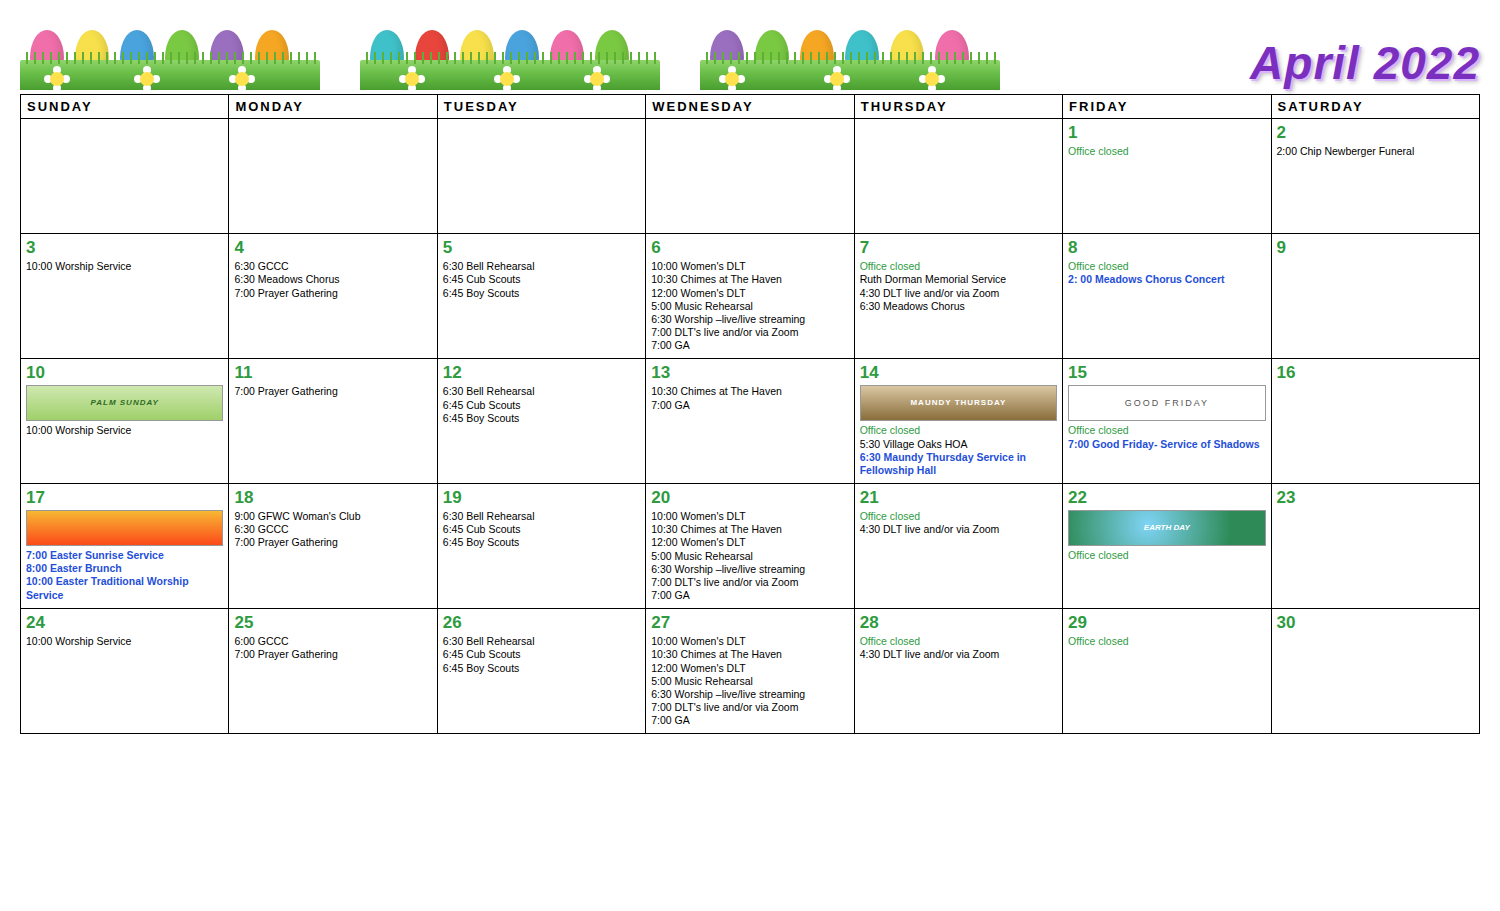April 2022
| SUNDAY | MONDAY | TUESDAY | WEDNESDAY | THURSDAY | FRIDAY | SATURDAY |
| --- | --- | --- | --- | --- | --- | --- |
| | | | | | 1 Office closed | 2 2:00 Chip Newberger Funeral |
| 3 10:00 Worship Service | 4 6:30 GCCC 6:30 Meadows Chorus 7:00 Prayer Gathering | 5 6:30 Bell Rehearsal 6:45 Cub Scouts 6:45 Boy Scouts | 6 10:00 Women's DLT 10:30 Chimes at The Haven 12:00 Women's DLT 5:00 Music Rehearsal 6:30 Worship –live/live streaming 7:00 DLT's live and/or via Zoom 7:00 GA | 7 Office closed Ruth Dorman Memorial Service 4:30 DLT live and/or via Zoom 6:30 Meadows Chorus | 8 Office closed 2: 00 Meadows Chorus Concert | 9 |
| 10 PALM SUNDAY 10:00 Worship Service | 11 7:00 Prayer Gathering | 12 6:30 Bell Rehearsal 6:45 Cub Scouts 6:45 Boy Scouts | 13 10:30 Chimes at The Haven 7:00 GA | 14 MAUNDY THURSDAY Office closed 5:30 Village Oaks HOA 6:30 Maundy Thursday Service in Fellowship Hall | 15 GOOD FRIDAY Office closed 7:00 Good Friday- Service of Shadows | 16 |
| 17 7:00 Easter Sunrise Service 8:00 Easter Brunch 10:00 Easter Traditional Worship Service | 18 9:00 GFWC Woman's Club 6:30 GCCC 7:00 Prayer Gathering | 19 6:30 Bell Rehearsal 6:45 Cub Scouts 6:45 Boy Scouts | 20 10:00 Women's DLT 10:30 Chimes at The Haven 12:00 Women's DLT 5:00 Music Rehearsal 6:30 Worship –live/live streaming 7:00 DLT's live and/or via Zoom 7:00 GA | 21 Office closed 4:30 DLT live and/or via Zoom | 22 EARTH DAY Office closed | 23 |
| 24 10:00 Worship Service | 25 6:00 GCCC 7:00 Prayer Gathering | 26 6:30 Bell Rehearsal 6:45 Cub Scouts 6:45 Boy Scouts | 27 10:00 Women's DLT 10:30 Chimes at The Haven 12:00 Women's DLT 5:00 Music Rehearsal 6:30 Worship –live/live streaming 7:00 DLT's live and/or via Zoom 7:00 GA | 28 Office closed 4:30 DLT live and/or via Zoom | 29 Office closed | 30 |